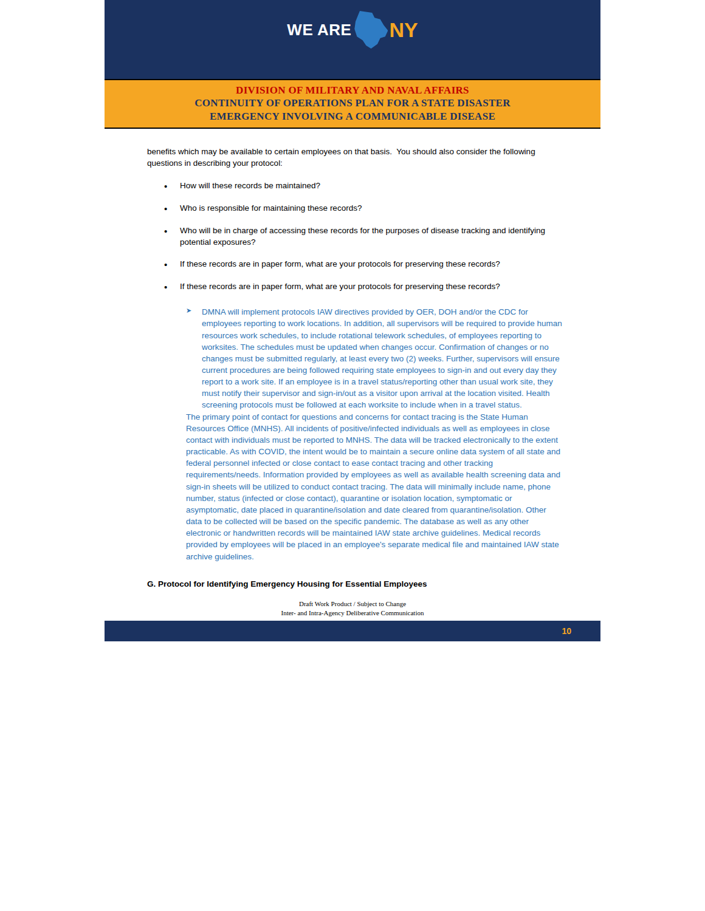WE ARE NY
DIVISION OF MILITARY AND NAVAL AFFAIRS
CONTINUITY OF OPERATIONS PLAN FOR A STATE DISASTER
EMERGENCY INVOLVING A COMMUNICABLE DISEASE
benefits which may be available to certain employees on that basis. You should also consider the following questions in describing your protocol:
How will these records be maintained?
Who is responsible for maintaining these records?
Who will be in charge of accessing these records for the purposes of disease tracking and identifying potential exposures?
If these records are in paper form, what are your protocols for preserving these records?
If these records are in paper form, what are your protocols for preserving these records?
DMNA will implement protocols IAW directives provided by OER, DOH and/or the CDC for employees reporting to work locations. In addition, all supervisors will be required to provide human resources work schedules, to include rotational telework schedules, of employees reporting to worksites. The schedules must be updated when changes occur. Confirmation of changes or no changes must be submitted regularly, at least every two (2) weeks. Further, supervisors will ensure current procedures are being followed requiring state employees to sign-in and out every day they report to a work site. If an employee is in a travel status/reporting other than usual work site, they must notify their supervisor and sign-in/out as a visitor upon arrival at the location visited. Health screening protocols must be followed at each worksite to include when in a travel status.
The primary point of contact for questions and concerns for contact tracing is the State Human Resources Office (MNHS). All incidents of positive/infected individuals as well as employees in close contact with individuals must be reported to MNHS. The data will be tracked electronically to the extent practicable. As with COVID, the intent would be to maintain a secure online data system of all state and federal personnel infected or close contact to ease contact tracing and other tracking requirements/needs. Information provided by employees as well as available health screening data and sign-in sheets will be utilized to conduct contact tracing. The data will minimally include name, phone number, status (infected or close contact), quarantine or isolation location, symptomatic or asymptomatic, date placed in quarantine/isolation and date cleared from quarantine/isolation. Other data to be collected will be based on the specific pandemic. The database as well as any other electronic or handwritten records will be maintained IAW state archive guidelines. Medical records provided by employees will be placed in an employee's separate medical file and maintained IAW state archive guidelines.
G. Protocol for Identifying Emergency Housing for Essential Employees
Draft Work Product / Subject to Change
Inter- and Intra-Agency Deliberative Communication
10